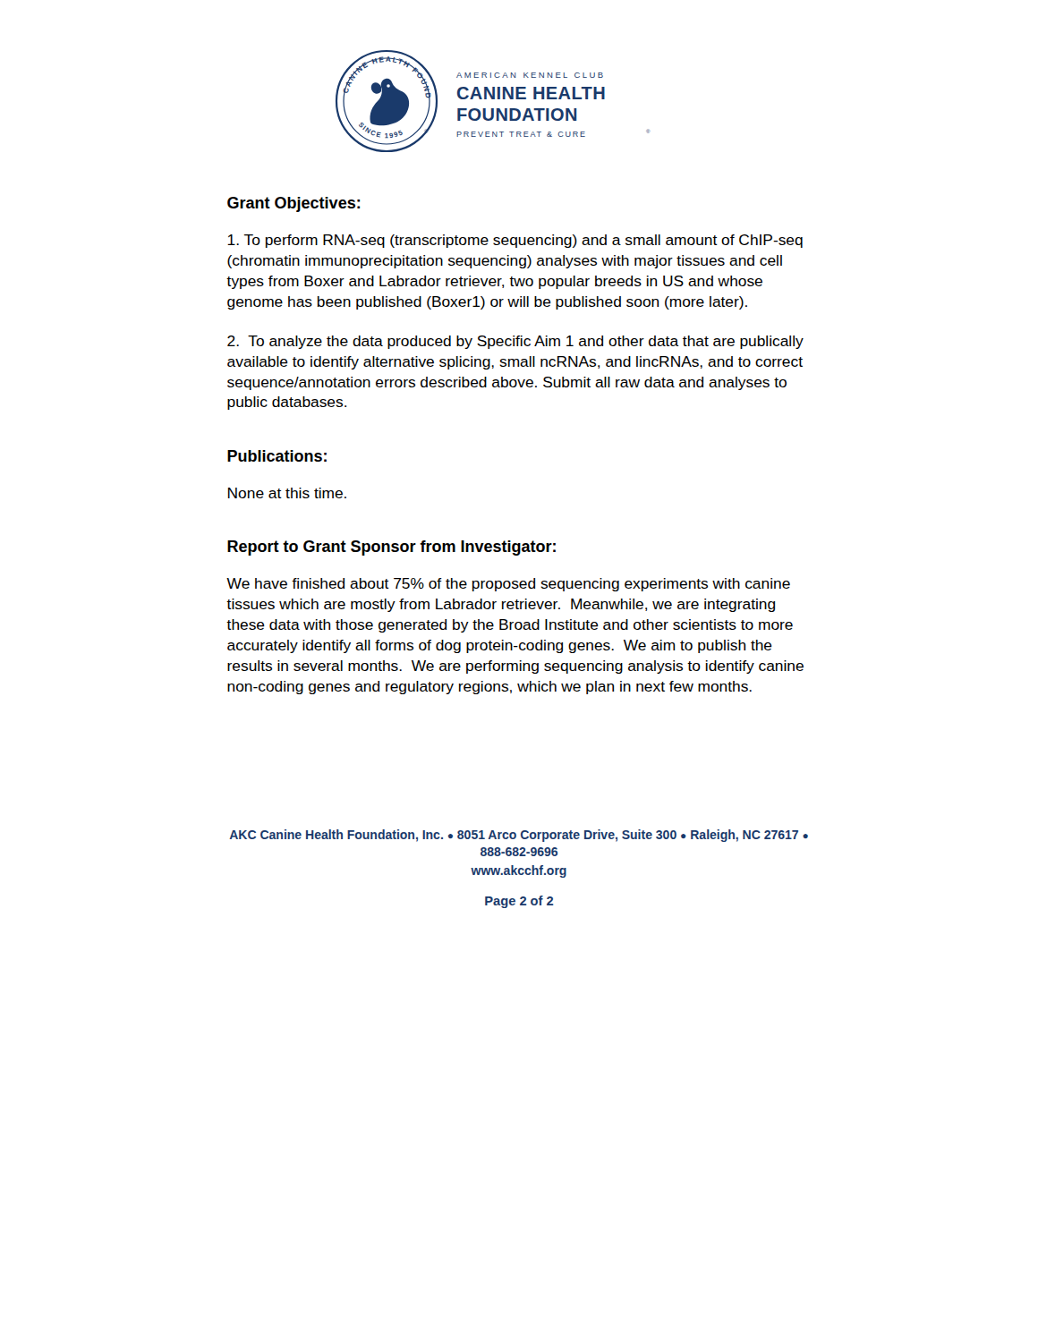CANINE HEALTH FOUNDATION SINCE 1995 ® AMERICAN KENNEL CLUB CANINE HEALTH FOUNDATION PREVENT TREAT & CURE ®
Grant Objectives:
1. To perform RNA-seq (transcriptome sequencing) and a small amount of ChIP-seq (chromatin immunoprecipitation sequencing) analyses with major tissues and cell types from Boxer and Labrador retriever, two popular breeds in US and whose genome has been published (Boxer1) or will be published soon (more later).
2. To analyze the data produced by Specific Aim 1 and other data that are publically available to identify alternative splicing, small ncRNAs, and lincRNAs, and to correct sequence/annotation errors described above. Submit all raw data and analyses to public databases.
Publications:
None at this time.
Report to Grant Sponsor from Investigator:
We have finished about 75% of the proposed sequencing experiments with canine tissues which are mostly from Labrador retriever. Meanwhile, we are integrating these data with those generated by the Broad Institute and other scientists to more accurately identify all forms of dog protein-coding genes. We aim to publish the results in several months. We are performing sequencing analysis to identify canine non-coding genes and regulatory regions, which we plan in next few months.
AKC Canine Health Foundation, Inc. ● 8051 Arco Corporate Drive, Suite 300 ● Raleigh, NC 27617 ● 888-682-9696
www.akcchf.org
Page 2 of 2